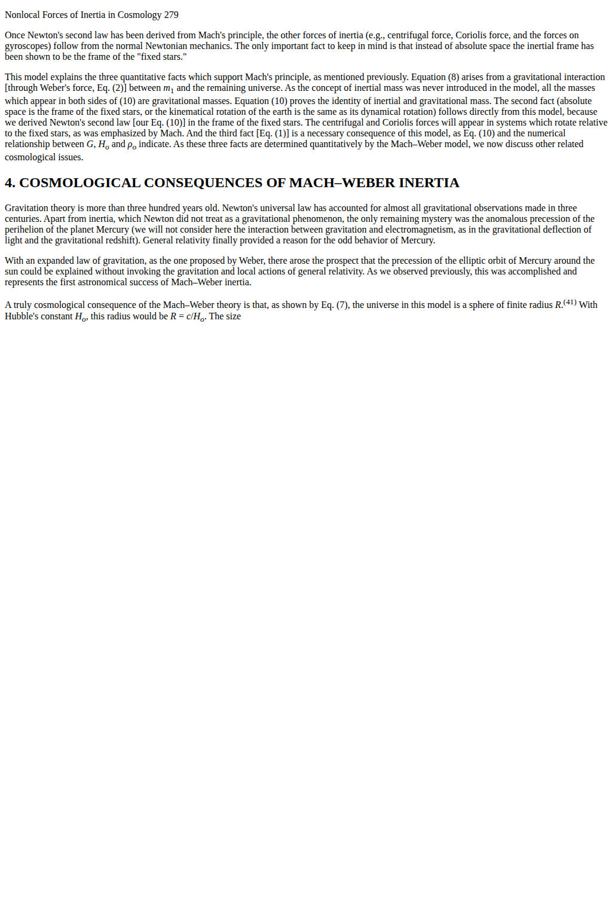Nonlocal Forces of Inertia in Cosmology 279
Once Newton's second law has been derived from Mach's principle, the other forces of inertia (e.g., centrifugal force, Coriolis force, and the forces on gyroscopes) follow from the normal Newtonian mechanics. The only important fact to keep in mind is that instead of absolute space the inertial frame has been shown to be the frame of the "fixed stars."
This model explains the three quantitative facts which support Mach's principle, as mentioned previously. Equation (8) arises from a gravitational interaction [through Weber's force, Eq. (2)] between m1 and the remaining universe. As the concept of inertial mass was never introduced in the model, all the masses which appear in both sides of (10) are gravitational masses. Equation (10) proves the identity of inertial and gravitational mass. The second fact (absolute space is the frame of the fixed stars, or the kinematical rotation of the earth is the same as its dynamical rotation) follows directly from this model, because we derived Newton's second law [our Eq. (10)] in the frame of the fixed stars. The centrifugal and Coriolis forces will appear in systems which rotate relative to the fixed stars, as was emphasized by Mach. And the third fact [Eq. (1)] is a necessary consequence of this model, as Eq. (10) and the numerical relationship between G, Ho and ρo indicate. As these three facts are determined quantitatively by the Mach–Weber model, we now discuss other related cosmological issues.
4. COSMOLOGICAL CONSEQUENCES OF MACH–WEBER INERTIA
Gravitation theory is more than three hundred years old. Newton's universal law has accounted for almost all gravitational observations made in three centuries. Apart from inertia, which Newton did not treat as a gravitational phenomenon, the only remaining mystery was the anomalous precession of the perihelion of the planet Mercury (we will not consider here the interaction between gravitation and electromagnetism, as in the gravitational deflection of light and the gravitational redshift). General relativity finally provided a reason for the odd behavior of Mercury.
With an expanded law of gravitation, as the one proposed by Weber, there arose the prospect that the precession of the elliptic orbit of Mercury around the sun could be explained without invoking the gravitation and local actions of general relativity. As we observed previously, this was accomplished and represents the first astronomical success of Mach–Weber inertia.
A truly cosmological consequence of the Mach–Weber theory is that, as shown by Eq. (7), the universe in this model is a sphere of finite radius R.(41) With Hubble's constant Ho, this radius would be R = c/Ho. The size